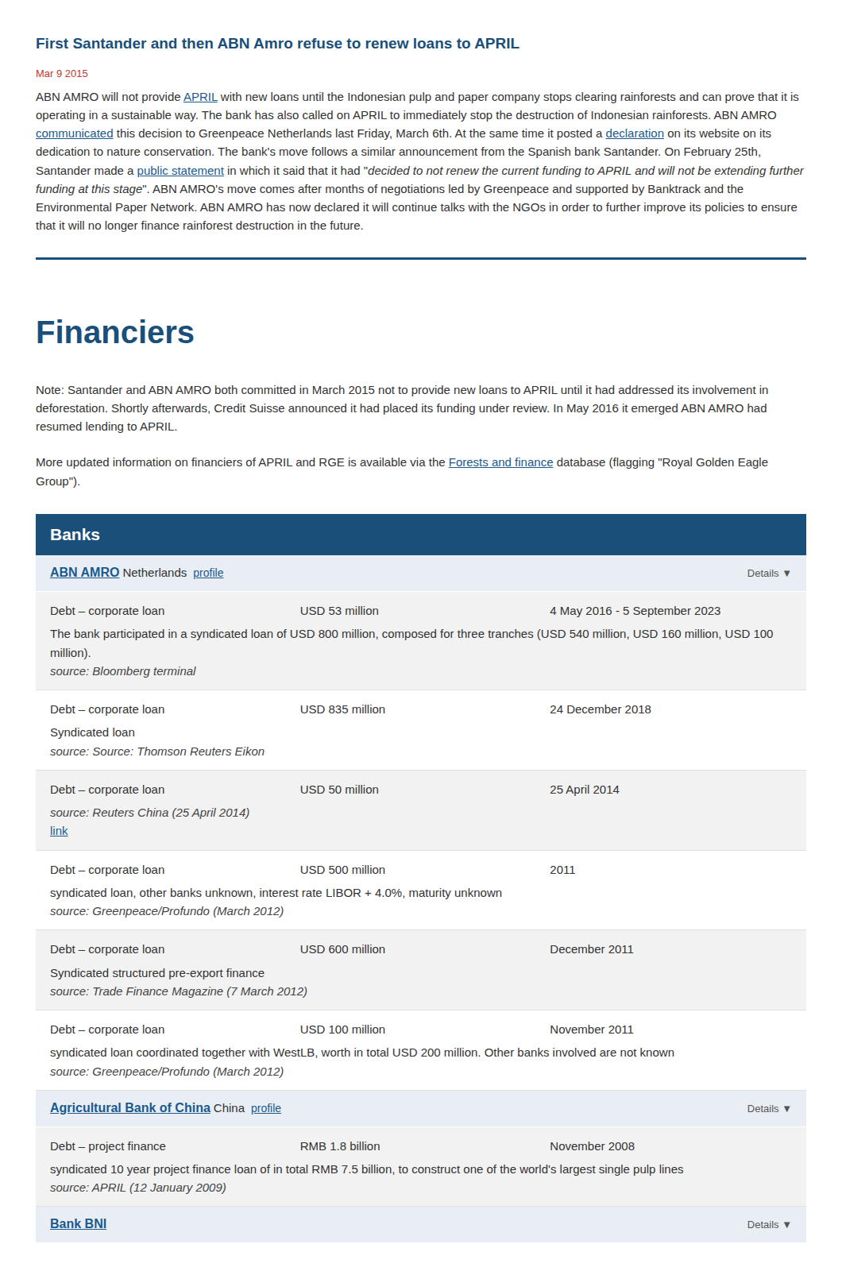First Santander and then ABN Amro refuse to renew loans to APRIL
Mar 9 2015
ABN AMRO will not provide APRIL with new loans until the Indonesian pulp and paper company stops clearing rainforests and can prove that it is operating in a sustainable way. The bank has also called on APRIL to immediately stop the destruction of Indonesian rainforests. ABN AMRO communicated this decision to Greenpeace Netherlands last Friday, March 6th. At the same time it posted a declaration on its website on its dedication to nature conservation. The bank's move follows a similar announcement from the Spanish bank Santander. On February 25th, Santander made a public statement in which it said that it had "decided to not renew the current funding to APRIL and will not be extending further funding at this stage". ABN AMRO's move comes after months of negotiations led by Greenpeace and supported by Banktrack and the Environmental Paper Network. ABN AMRO has now declared it will continue talks with the NGOs in order to further improve its policies to ensure that it will no longer finance rainforest destruction in the future.
Financiers
Note: Santander and ABN AMRO both committed in March 2015 not to provide new loans to APRIL until it had addressed its involvement in deforestation. Shortly afterwards, Credit Suisse announced it had placed its funding under review. In May 2016 it emerged ABN AMRO had resumed lending to APRIL.
More updated information on financiers of APRIL and RGE is available via the Forests and finance database (flagging "Royal Golden Eagle Group").
Banks
ABN AMRO Netherlands profile
Details ▼
Debt – corporate loan
USD 53 million
4 May 2016 - 5 September 2023
The bank participated in a syndicated loan of USD 800 million, composed for three tranches (USD 540 million, USD 160 million, USD 100 million).
source: Bloomberg terminal
Debt – corporate loan
USD 835 million
24 December 2018
Syndicated loan
source: Source: Thomson Reuters Eikon
Debt – corporate loan
USD 50 million
25 April 2014
source: Reuters China (25 April 2014) link
Debt – corporate loan
USD 500 million
2011
syndicated loan, other banks unknown, interest rate LIBOR + 4.0%, maturity unknown
source: Greenpeace/Profundo (March 2012)
Debt – corporate loan
USD 600 million
December 2011
Syndicated structured pre-export finance
source: Trade Finance Magazine (7 March 2012)
Debt – corporate loan
USD 100 million
November 2011
syndicated loan coordinated together with WestLB, worth in total USD 200 million. Other banks involved are not known
source: Greenpeace/Profundo (March 2012)
Agricultural Bank of China China profile
Details ▼
Debt – project finance
RMB 1.8 billion
November 2008
syndicated 10 year project finance loan of in total RMB 7.5 billion, to construct one of the world's largest single pulp lines
source: APRIL (12 January 2009)
Bank BNI
Details ▼